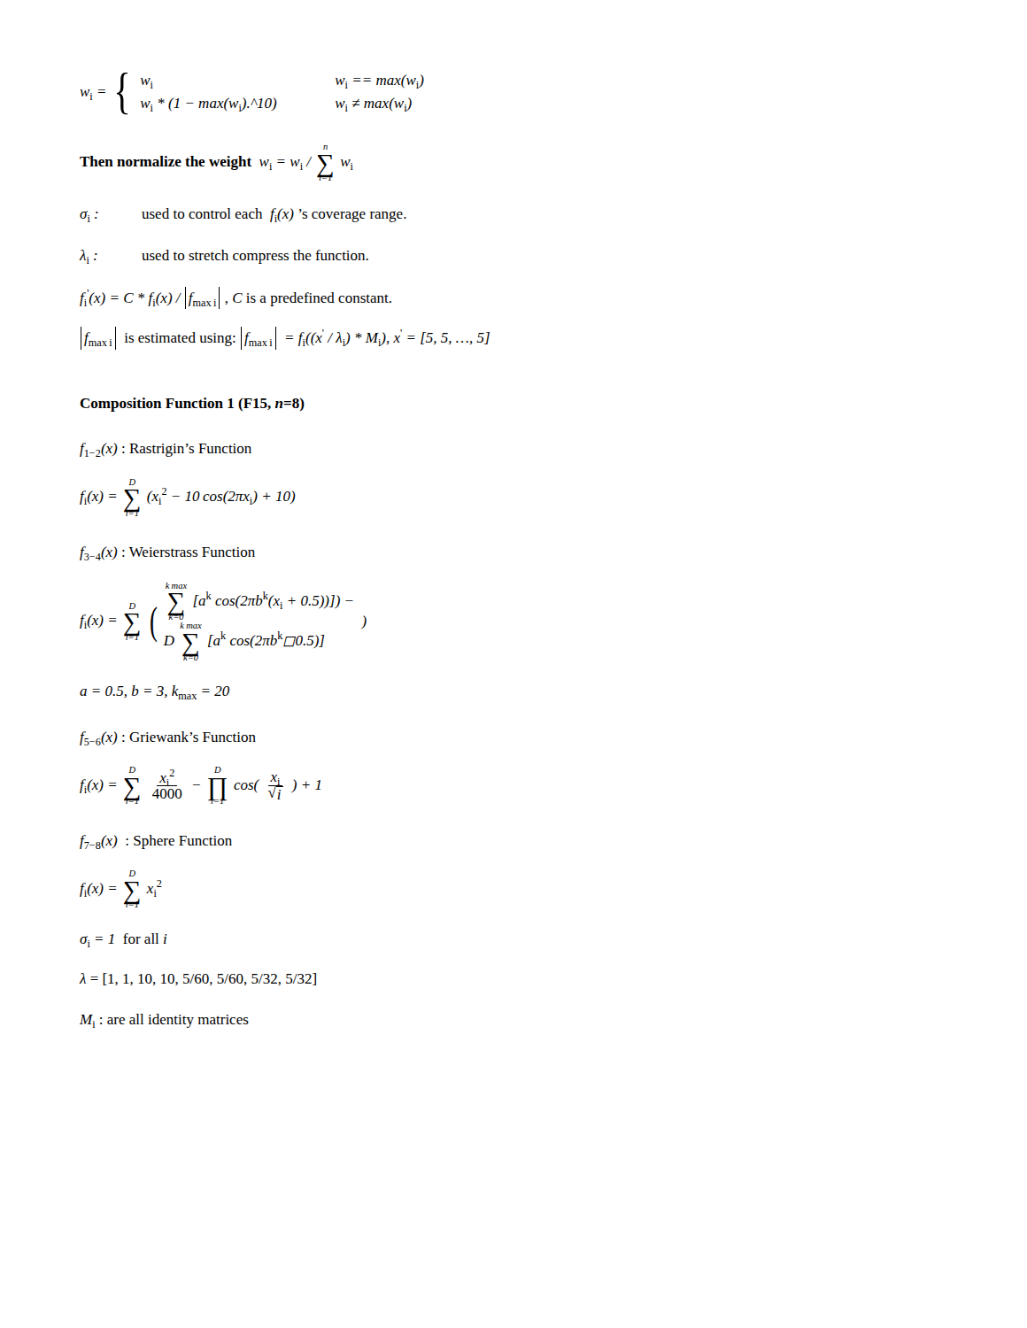wi = { wi wi == max(wi) wi * (1 − max(wi).^10) wi ≠ max(wi)
Then normalize the weight wi = wi / n ∑ i=1 wi
σi : used to control each fi(x) ’s coverage range.
λi : used to stretch compress the function.
fi'(x) = C * fi(x) / fmax i , C is a predefined constant.
fmax i is estimated using: fmax i = fi((x' / λi) * Mi), x' = [5, 5, …, 5]
Composition Function 1 (F15, n=8)
f1−2(x) : Rastrigin’s Function
fi(x) = D ∑ i=1 (xi2 − 10 cos(2πxi) + 10)
f3−4(x) : Weierstrass Function
fi(x) = D ∑ i=1 ( k max ∑ k=0 [ak cos(2πbk(xi + 0.5))]) − D k max ∑ k=0 [ak cos(2πbk◻0.5)] )
a = 0.5, b = 3, kmax = 20
f5−6(x) : Griewank’s Function
fi(x) = D ∑ i=1 xi2 4000 − D ∏ i=1 cos( xi i ) + 1
f7−8(x) : Sphere Function
fi(x) = D ∑ i=1 xi2
σi = 1 for all i
λ = [1, 1, 10, 10, 5/60, 5/60, 5/32, 5/32]
Mi : are all identity matrices